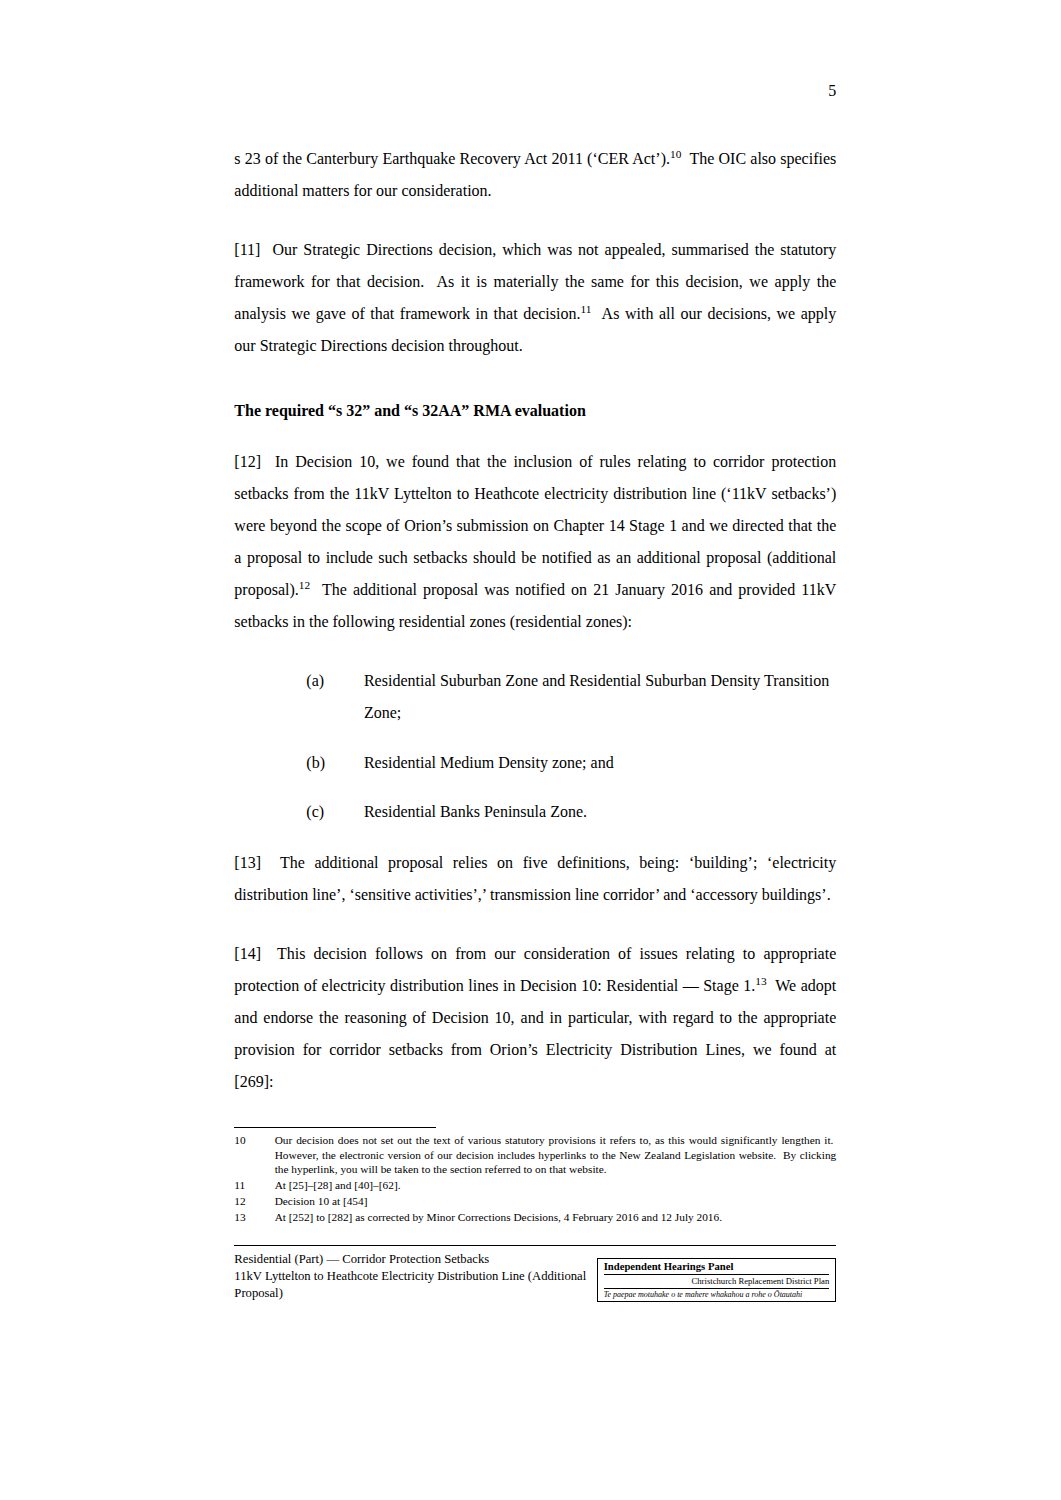5
s 23 of the Canterbury Earthquake Recovery Act 2011 (‘CER Act’).10 The OIC also specifies additional matters for our consideration.
[11] Our Strategic Directions decision, which was not appealed, summarised the statutory framework for that decision. As it is materially the same for this decision, we apply the analysis we gave of that framework in that decision.11 As with all our decisions, we apply our Strategic Directions decision throughout.
The required “s 32” and “s 32AA” RMA evaluation
[12] In Decision 10, we found that the inclusion of rules relating to corridor protection setbacks from the 11kV Lyttelton to Heathcote electricity distribution line (‘11kV setbacks’) were beyond the scope of Orion’s submission on Chapter 14 Stage 1 and we directed that the a proposal to include such setbacks should be notified as an additional proposal (additional proposal).12 The additional proposal was notified on 21 January 2016 and provided 11kV setbacks in the following residential zones (residential zones):
(a) Residential Suburban Zone and Residential Suburban Density Transition Zone;
(b) Residential Medium Density zone; and
(c) Residential Banks Peninsula Zone.
[13] The additional proposal relies on five definitions, being: ‘building’; ‘electricity distribution line’, ‘sensitive activities’,’ transmission line corridor’ and ‘accessory buildings’.
[14] This decision follows on from our consideration of issues relating to appropriate protection of electricity distribution lines in Decision 10: Residential — Stage 1.13 We adopt and endorse the reasoning of Decision 10, and in particular, with regard to the appropriate provision for corridor setbacks from Orion’s Electricity Distribution Lines, we found at [269]:
10
Our decision does not set out the text of various statutory provisions it refers to, as this would significantly lengthen it. However, the electronic version of our decision includes hyperlinks to the New Zealand Legislation website. By clicking the hyperlink, you will be taken to the section referred to on that website.
11
At [25]–[28] and [40]–[62].
12
Decision 10 at [454]
13
At [252] to [282] as corrected by Minor Corrections Decisions, 4 February 2016 and 12 July 2016.
Residential (Part) — Corridor Protection Setbacks
11kV Lyttelton to Heathcote Electricity Distribution Line (Additional Proposal)
Independent Hearings Panel Christchurch Replacement District Plan Te paepae motuhake o te mahere whakahou a rohe o Ōtautahi